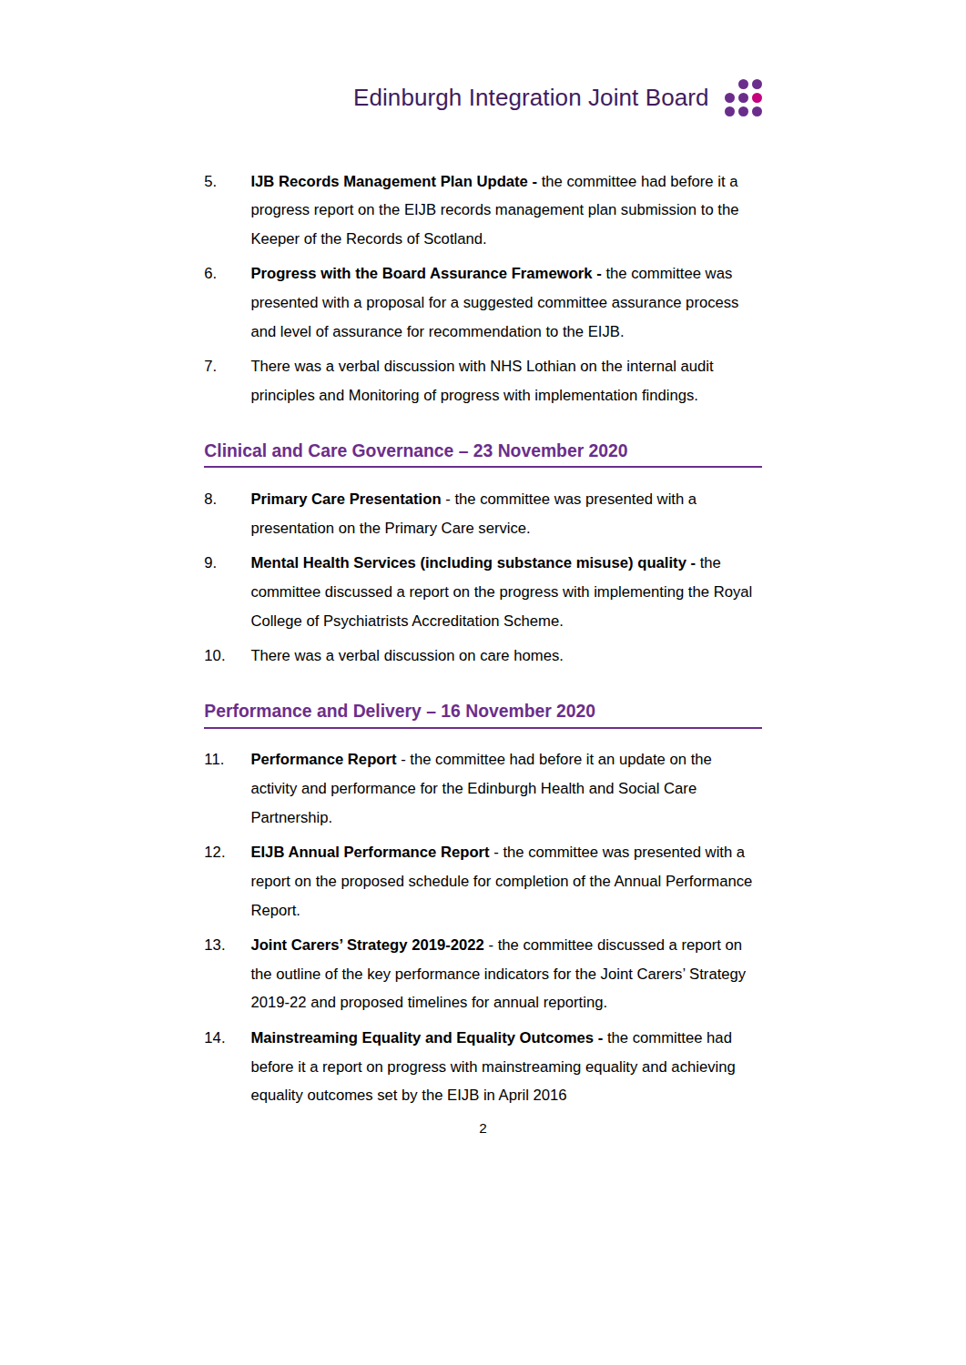Edinburgh Integration Joint Board
5. IJB Records Management Plan Update - the committee had before it a progress report on the EIJB records management plan submission to the Keeper of the Records of Scotland.
6. Progress with the Board Assurance Framework - the committee was presented with a proposal for a suggested committee assurance process and level of assurance for recommendation to the EIJB.
7. There was a verbal discussion with NHS Lothian on the internal audit principles and Monitoring of progress with implementation findings.
Clinical and Care Governance – 23 November 2020
8. Primary Care Presentation - the committee was presented with a presentation on the Primary Care service.
9. Mental Health Services (including substance misuse) quality - the committee discussed a report on the progress with implementing the Royal College of Psychiatrists Accreditation Scheme.
10. There was a verbal discussion on care homes.
Performance and Delivery – 16 November 2020
11. Performance Report - the committee had before it an update on the activity and performance for the Edinburgh Health and Social Care Partnership.
12. EIJB Annual Performance Report - the committee was presented with a report on the proposed schedule for completion of the Annual Performance Report.
13. Joint Carers’ Strategy 2019-2022 - the committee discussed a report on the outline of the key performance indicators for the Joint Carers’ Strategy 2019-22 and proposed timelines for annual reporting.
14. Mainstreaming Equality and Equality Outcomes - the committee had before it a report on progress with mainstreaming equality and achieving equality outcomes set by the EIJB in April 2016
2